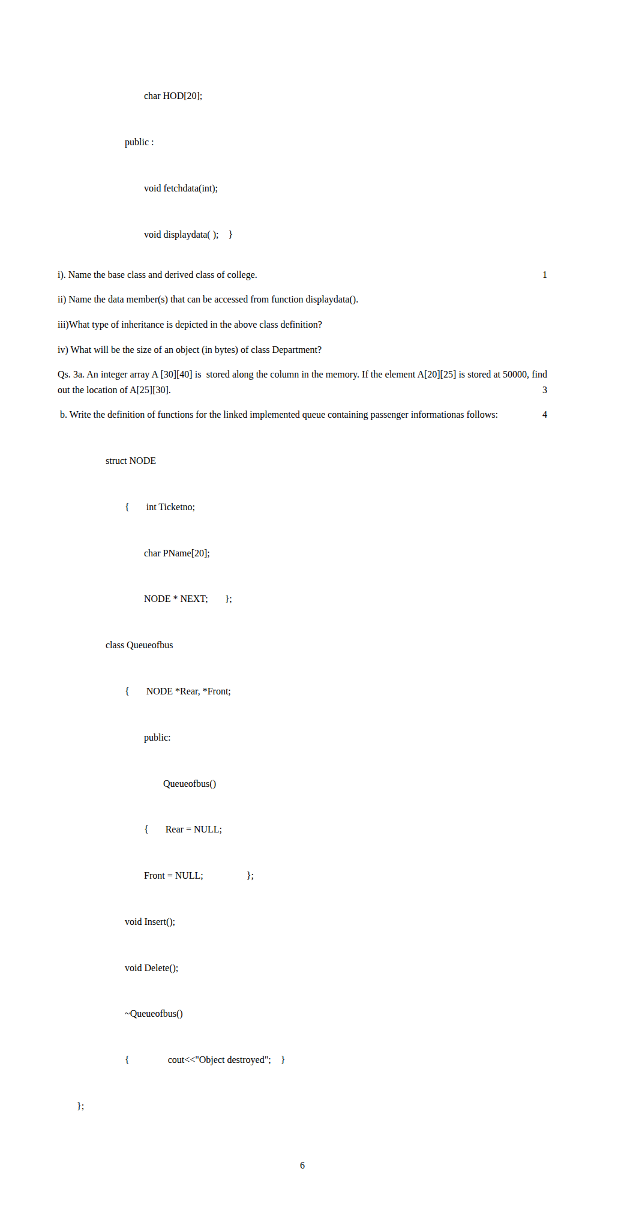char HOD[20];
public :
void fetchdata(int);
void displaydata( ); }
i). Name the base class and derived class of college. 1
ii) Name the data member(s) that can be accessed from function displaydata().
iii)What type of inheritance is depicted in the above class definition?
iv) What will be the size of an object (in bytes) of class Department?
Qs. 3a. An integer array A [30][40] is stored along the column in the memory. If the element A[20][25] is stored at 50000, find out the location of A[25][30]. 3
b. Write the definition of functions for the linked implemented queue containing passenger informationas follows: 4
struct NODE
{ int Ticketno;
char PName[20];
NODE * NEXT; };
class Queueofbus
{ NODE *Rear, *Front;
public:
Queueofbus()
{ Rear = NULL;
Front = NULL; };
void Insert();
void Delete();
~Queueofbus()
{ cout<<"Object destroyed"; }
};
6